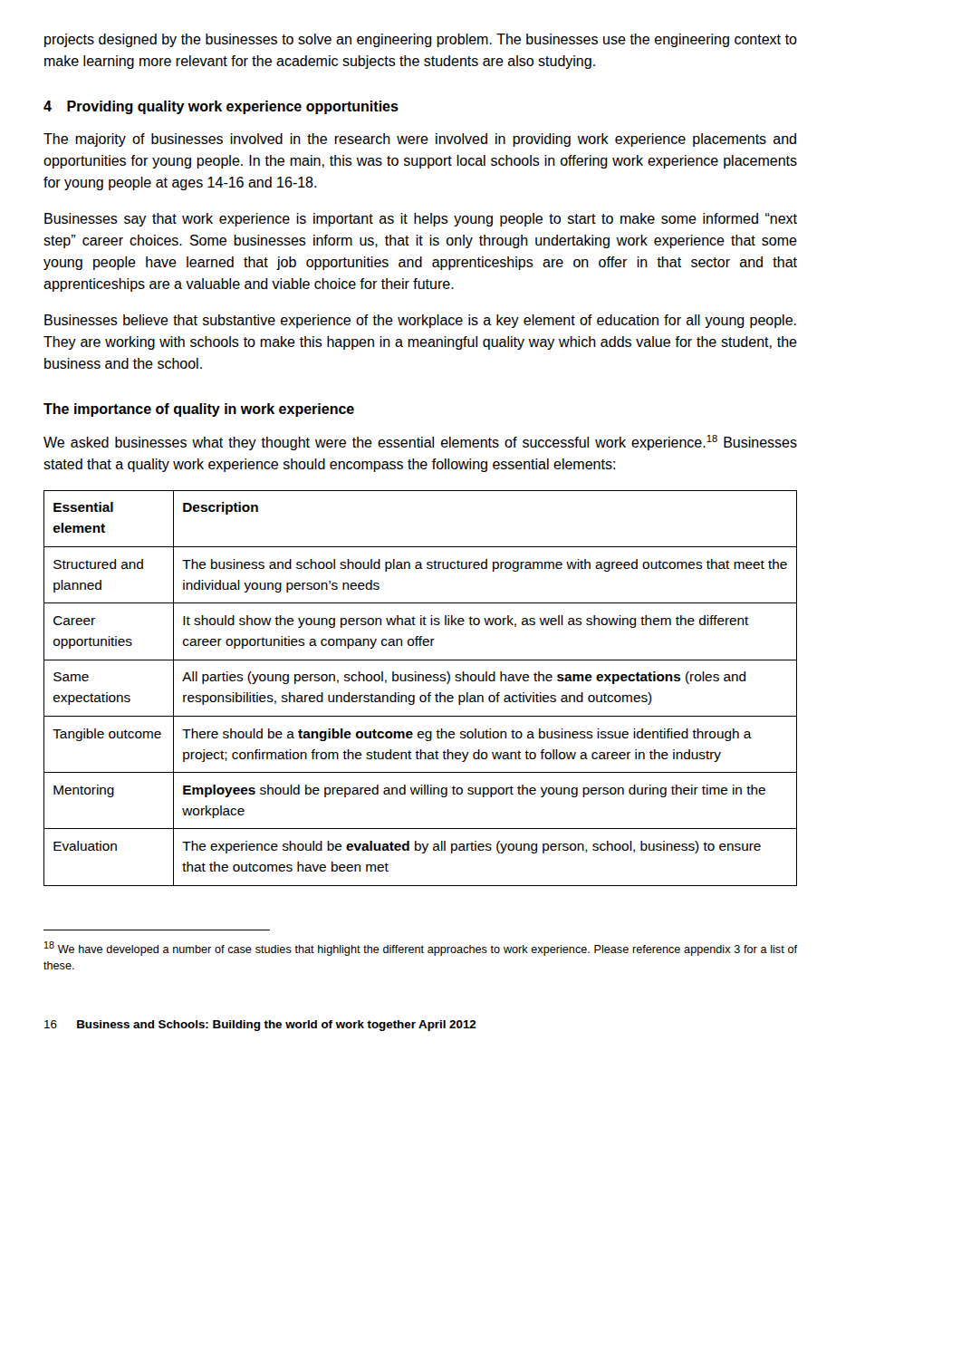projects designed by the businesses to solve an engineering problem. The businesses use the engineering context to make learning more relevant for the academic subjects the students are also studying.
4 Providing quality work experience opportunities
The majority of businesses involved in the research were involved in providing work experience placements and opportunities for young people. In the main, this was to support local schools in offering work experience placements for young people at ages 14-16 and 16-18.
Businesses say that work experience is important as it helps young people to start to make some informed “next step” career choices. Some businesses inform us, that it is only through undertaking work experience that some young people have learned that job opportunities and apprenticeships are on offer in that sector and that apprenticeships are a valuable and viable choice for their future.
Businesses believe that substantive experience of the workplace is a key element of education for all young people. They are working with schools to make this happen in a meaningful quality way which adds value for the student, the business and the school.
The importance of quality in work experience
We asked businesses what they thought were the essential elements of successful work experience.18 Businesses stated that a quality work experience should encompass the following essential elements:
| Essential element | Description |
| --- | --- |
| Structured and planned | The business and school should plan a structured programme with agreed outcomes that meet the individual young person’s needs |
| Career opportunities | It should show the young person what it is like to work, as well as showing them the different career opportunities a company can offer |
| Same expectations | All parties (young person, school, business) should have the same expectations (roles and responsibilities, shared understanding of the plan of activities and outcomes) |
| Tangible outcome | There should be a tangible outcome eg the solution to a business issue identified through a project; confirmation from the student that they do want to follow a career in the industry |
| Mentoring | Employees should be prepared and willing to support the young person during their time in the workplace |
| Evaluation | The experience should be evaluated by all parties (young person, school, business) to ensure that the outcomes have been met |
18 We have developed a number of case studies that highlight the different approaches to work experience. Please reference appendix 3 for a list of these.
16 Business and Schools: Building the world of work together April 2012